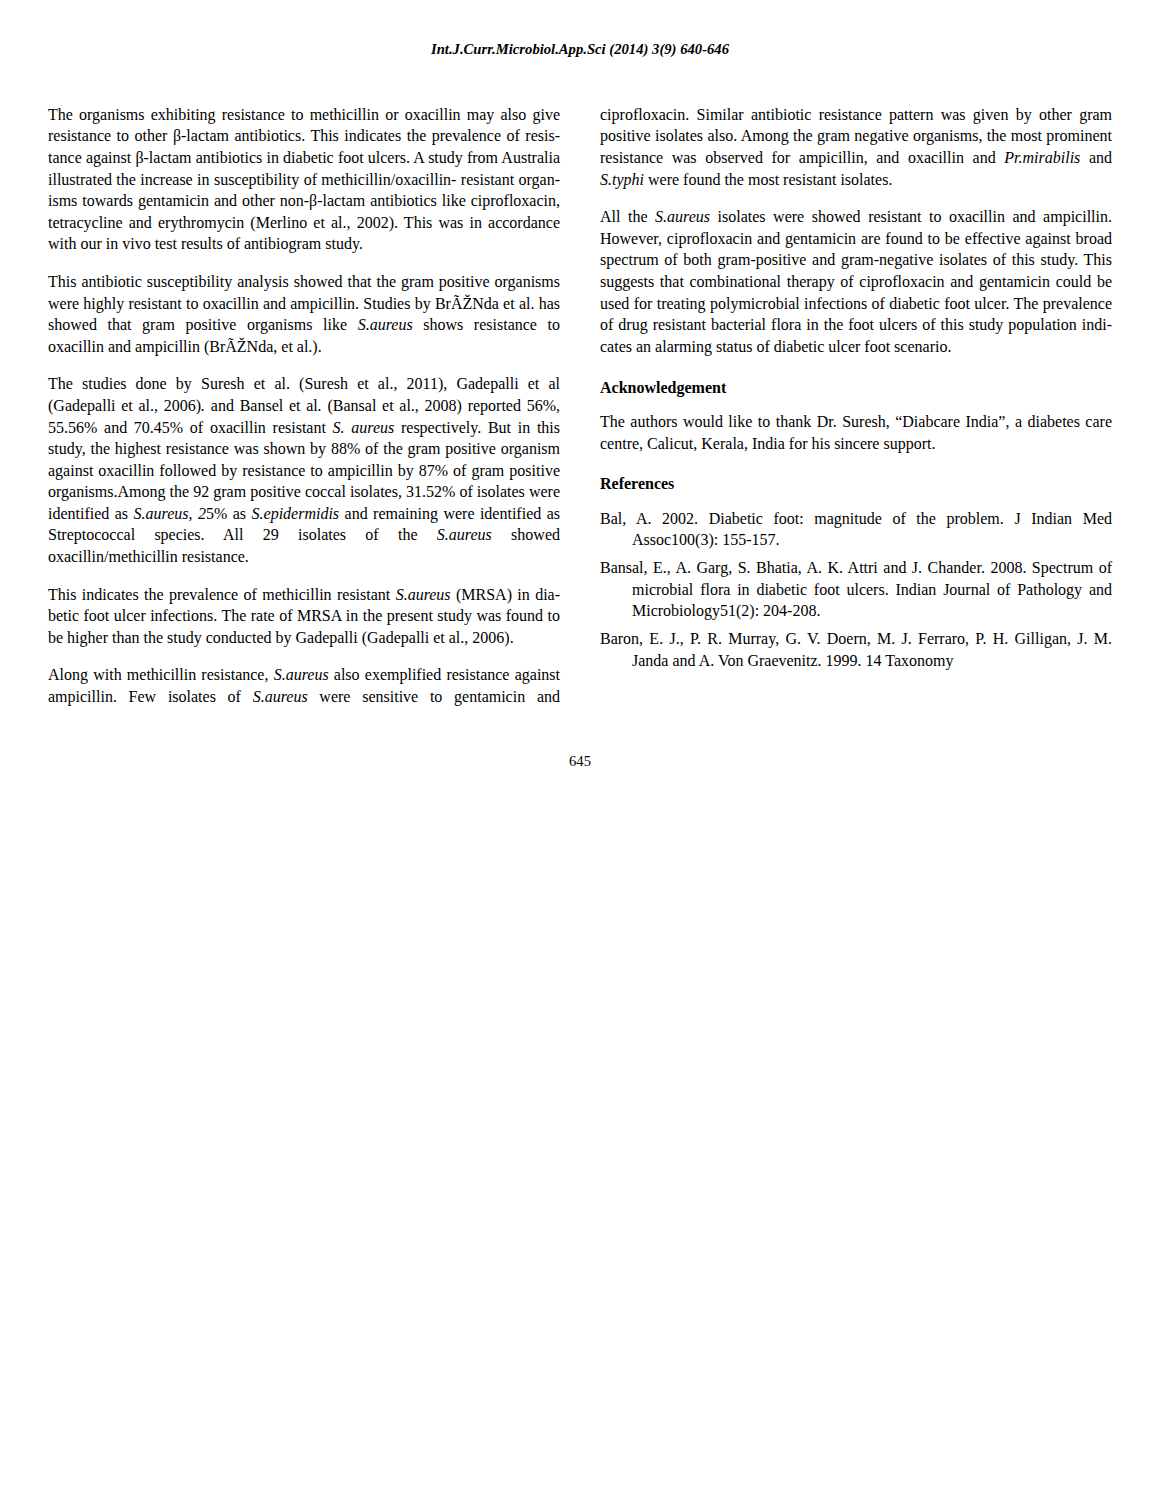Int.J.Curr.Microbiol.App.Sci (2014) 3(9) 640-646
The organisms exhibiting resistance to methicillin or oxacillin may also give resistance to other β-lactam antibiotics. This indicates the prevalence of resistance against β-lactam antibiotics in diabetic foot ulcers. A study from Australia illustrated the increase in susceptibility of methicillin/oxacillin- resistant organisms towards gentamicin and other non-β-lactam antibiotics like ciprofloxacin, tetracycline and erythromycin (Merlino et al., 2002). This was in accordance with our in vivo test results of antibiogram study.
This antibiotic susceptibility analysis showed that the gram positive organisms were highly resistant to oxacillin and ampicillin. Studies by BrÃŽNda et al. has showed that gram positive organisms like S.aureus shows resistance to oxacillin and ampicillin (BrÃŽNda, et al.).
The studies done by Suresh et al. (Suresh et al., 2011), Gadepalli et al (Gadepalli et al., 2006). and Bansel et al. (Bansal et al., 2008) reported 56%, 55.56% and 70.45% of oxacillin resistant S. aureus respectively. But in this study, the highest resistance was shown by 88% of the gram positive organism against oxacillin followed by resistance to ampicillin by 87% of gram positive organisms.Among the 92 gram positive coccal isolates, 31.52% of isolates were identified as S.aureus, 25% as S.epidermidis and remaining were identified as Streptococcal species. All 29 isolates of the S.aureus showed oxacillin/methicillin resistance.
This indicates the prevalence of methicillin resistant S.aureus (MRSA) in diabetic foot ulcer infections. The rate of MRSA in the present study was found to be higher than the study conducted by Gadepalli (Gadepalli et al., 2006).
Along with methicillin resistance, S.aureus also exemplified resistance against ampicillin. Few isolates of S.aureus were sensitive to gentamicin and ciprofloxacin. Similar antibiotic resistance pattern was given by other gram positive isolates also. Among the gram negative organisms, the most prominent resistance was observed for ampicillin, and oxacillin and Pr.mirabilis and S.typhi were found the most resistant isolates.
All the S.aureus isolates were showed resistant to oxacillin and ampicillin. However, ciprofloxacin and gentamicin are found to be effective against broad spectrum of both gram-positive and gram-negative isolates of this study. This suggests that combinational therapy of ciprofloxacin and gentamicin could be used for treating polymicrobial infections of diabetic foot ulcer. The prevalence of drug resistant bacterial flora in the foot ulcers of this study population indicates an alarming status of diabetic ulcer foot scenario.
Acknowledgement
The authors would like to thank Dr. Suresh, “Diabcare India”, a diabetes care centre, Calicut, Kerala, India for his sincere support.
References
Bal, A. 2002. Diabetic foot: magnitude of the problem. J Indian Med Assoc100(3): 155-157.
Bansal, E., A. Garg, S. Bhatia, A. K. Attri and J. Chander. 2008. Spectrum of microbial flora in diabetic foot ulcers. Indian Journal of Pathology and Microbiology51(2): 204-208.
Baron, E. J., P. R. Murray, G. V. Doern, M. J. Ferraro, P. H. Gilligan, J. M. Janda and A. Von Graevenitz. 1999. 14 Taxonomy
645